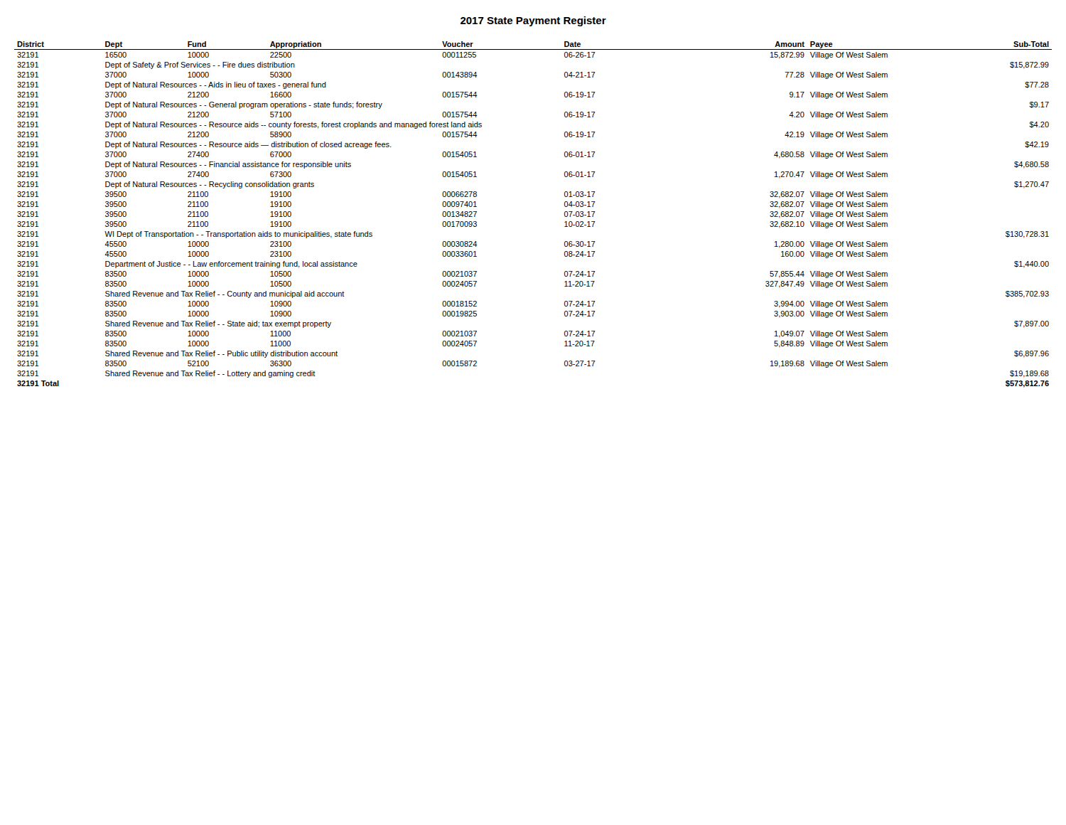2017 State Payment Register
| District | Dept | Fund | Appropriation | Voucher | Date | Amount | Payee | Sub-Total |
| --- | --- | --- | --- | --- | --- | --- | --- | --- |
| 32191 | 16500 | 10000 | 22500 | 00011255 | 06-26-17 | 15,872.99 | Village Of West Salem | |
| 32191 | Dept of Safety & Prof Services - - Fire dues distribution | | $15,872.99 |
| 32191 | 37000 | 10000 | 50300 | 00143894 | 04-21-17 | 77.28 | Village Of West Salem | |
| 32191 | Dept of Natural Resources - - Aids in lieu of taxes - general fund | | $77.28 |
| 32191 | 37000 | 21200 | 16600 | 00157544 | 06-19-17 | 9.17 | Village Of West Salem | |
| 32191 | Dept of Natural Resources - - General program operations - state funds; forestry | | $9.17 |
| 32191 | 37000 | 21200 | 57100 | 00157544 | 06-19-17 | 4.20 | Village Of West Salem | |
| 32191 | Dept of Natural Resources - - Resource aids -- county forests, forest croplands and managed forest land aids | | $4.20 |
| 32191 | 37000 | 21200 | 58900 | 00157544 | 06-19-17 | 42.19 | Village Of West Salem | |
| 32191 | Dept of Natural Resources - - Resource aids — distribution of closed acreage fees. | | $42.19 |
| 32191 | 37000 | 27400 | 67000 | 00154051 | 06-01-17 | 4,680.58 | Village Of West Salem | |
| 32191 | Dept of Natural Resources - - Financial assistance for responsible units | | $4,680.58 |
| 32191 | 37000 | 27400 | 67300 | 00154051 | 06-01-17 | 1,270.47 | Village Of West Salem | |
| 32191 | Dept of Natural Resources - - Recycling consolidation grants | | $1,270.47 |
| 32191 | 39500 | 21100 | 19100 | 00066278 | 01-03-17 | 32,682.07 | Village Of West Salem | |
| 32191 | 39500 | 21100 | 19100 | 00097401 | 04-03-17 | 32,682.07 | Village Of West Salem | |
| 32191 | 39500 | 21100 | 19100 | 00134827 | 07-03-17 | 32,682.07 | Village Of West Salem | |
| 32191 | 39500 | 21100 | 19100 | 00170093 | 10-02-17 | 32,682.10 | Village Of West Salem | |
| 32191 | WI Dept of Transportation - - Transportation aids to municipalities, state funds | | $130,728.31 |
| 32191 | 45500 | 10000 | 23100 | 00030824 | 06-30-17 | 1,280.00 | Village Of West Salem | |
| 32191 | 45500 | 10000 | 23100 | 00033601 | 08-24-17 | 160.00 | Village Of West Salem | |
| 32191 | Department of Justice - - Law enforcement training fund, local assistance | | $1,440.00 |
| 32191 | 83500 | 10000 | 10500 | 00021037 | 07-24-17 | 57,855.44 | Village Of West Salem | |
| 32191 | 83500 | 10000 | 10500 | 00024057 | 11-20-17 | 327,847.49 | Village Of West Salem | |
| 32191 | Shared Revenue and Tax Relief - - County and municipal aid account | | $385,702.93 |
| 32191 | 83500 | 10000 | 10900 | 00018152 | 07-24-17 | 3,994.00 | Village Of West Salem | |
| 32191 | 83500 | 10000 | 10900 | 00019825 | 07-24-17 | 3,903.00 | Village Of West Salem | |
| 32191 | Shared Revenue and Tax Relief - - State aid; tax exempt property | | $7,897.00 |
| 32191 | 83500 | 10000 | 11000 | 00021037 | 07-24-17 | 1,049.07 | Village Of West Salem | |
| 32191 | 83500 | 10000 | 11000 | 00024057 | 11-20-17 | 5,848.89 | Village Of West Salem | |
| 32191 | Shared Revenue and Tax Relief - - Public utility distribution account | | $6,897.96 |
| 32191 | 83500 | 52100 | 36300 | 00015872 | 03-27-17 | 19,189.68 | Village Of West Salem | |
| 32191 | Shared Revenue and Tax Relief - - Lottery and gaming credit | | $19,189.68 |
| 32191 Total | | | $573,812.76 |